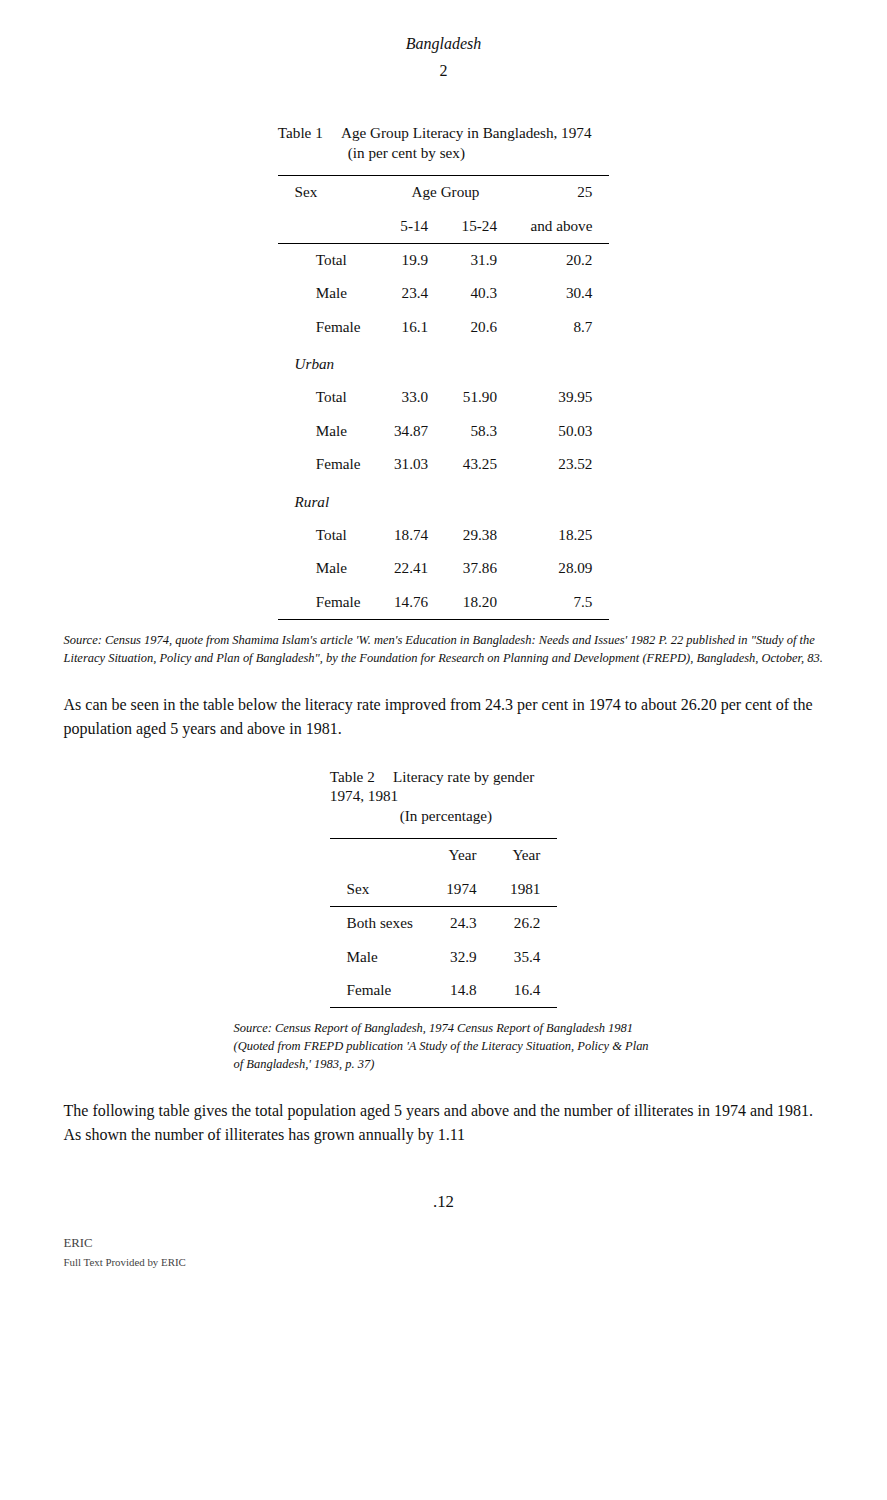Bangladesh
2
Table 1 Age Group Literacy in Bangladesh, 1974 (in per cent by sex)
| Sex | Age Group | 25 |
| --- | --- | --- |
| | 5-14 | 15-24 | and above |
| Total | 19.9 | 31.9 | 20.2 |
| Male | 23.4 | 40.3 | 30.4 |
| Female | 16.1 | 20.6 | 8.7 |
| Urban | | | |
| Total | 33.0 | 51.90 | 39.95 |
| Male | 34.87 | 58.3 | 50.03 |
| Female | 31.03 | 43.25 | 23.52 |
| Rural | | | |
| Total | 18.74 | 29.38 | 18.25 |
| Male | 22.41 | 37.86 | 28.09 |
| Female | 14.76 | 18.20 | 7.5 |
Source: Census 1974, quote from Shamima Islam's article 'W. men's Education in Bangladesh: Needs and Issues' 1982 P. 22 published in "Study of the Literacy Situation, Policy and Plan of Bangladesh", by the Foundation for Research on Planning and Development (FREPD), Bangladesh, October, 83.
As can be seen in the table below the literacy rate improved from 24.3 per cent in 1974 to about 26.20 per cent of the population aged 5 years and above in 1981.
Table 2 Literacy rate by gender 1974, 1981 (In percentage)
| | Year | Year |
| --- | --- | --- |
| Sex | 1974 | 1981 |
| Both sexes | 24.3 | 26.2 |
| Male | 32.9 | 35.4 |
| Female | 14.8 | 16.4 |
Source: Census Report of Bangladesh, 1974 Census Report of Bangladesh 1981 (Quoted from FREPD publication 'A Study of the Literacy Situation, Policy & Plan of Bangladesh,' 1983, p. 37)
The following table gives the total population aged 5 years and above and the number of illiterates in 1974 and 1981. As shown the number of illiterates has grown annually by 1.11
.12
ERIC
Full Text Provided by ERIC